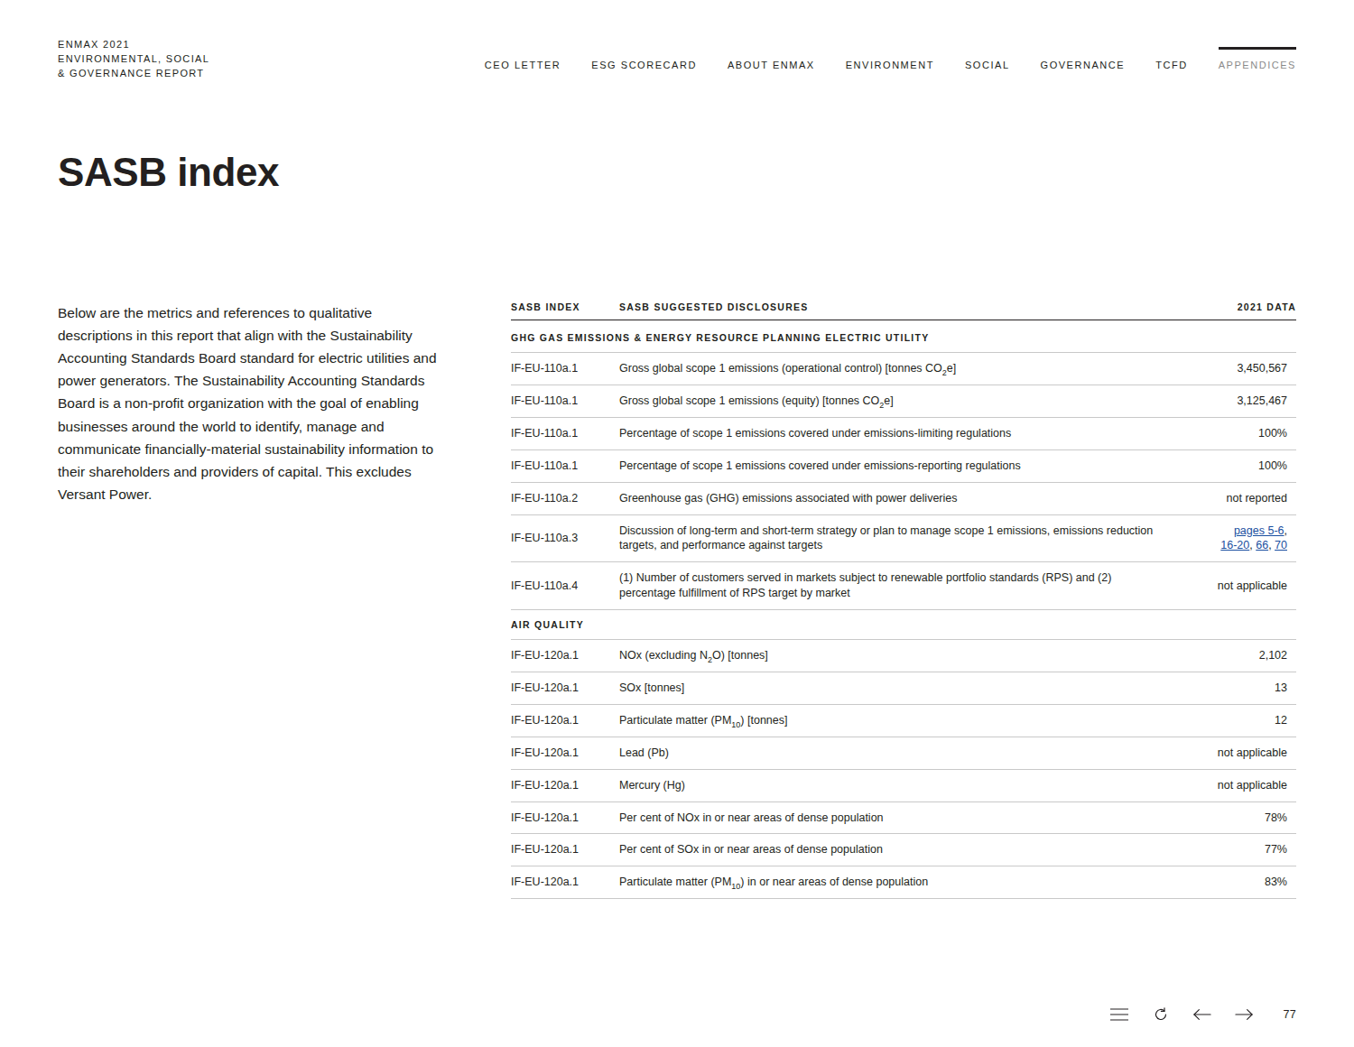ENMAX 2021
ENVIRONMENTAL, SOCIAL
& GOVERNANCE REPORT
CEO Letter ESG Scorecard About ENMAX Environment Social Governance TCFD Appendices
SASB index
Below are the metrics and references to qualitative descriptions in this report that align with the Sustainability Accounting Standards Board standard for electric utilities and power generators. The Sustainability Accounting Standards Board is a non-profit organization with the goal of enabling businesses around the world to identify, manage and communicate financially-material sustainability information to their shareholders and providers of capital. This excludes Versant Power.
| SASB Index | SASB Suggested Disclosures | 2021 Data |
| --- | --- | --- |
| GHG Gas Emissions & Energy Resource Planning Electric Utility |
| IF-EU-110a.1 | Gross global scope 1 emissions (operational control) [tonnes CO 2 e] | 3,450,567 |
| IF-EU-110a.1 | Gross global scope 1 emissions (equity) [tonnes CO 2 e] | 3,125,467 |
| IF-EU-110a.1 | Percentage of scope 1 emissions covered under emissions-limiting regulations | 100% |
| IF-EU-110a.1 | Percentage of scope 1 emissions covered under emissions-reporting regulations | 100% |
| IF-EU-110a.2 | Greenhouse gas (GHG) emissions associated with power deliveries | not reported |
| IF-EU-110a.3 | Discussion of long-term and short-term strategy or plan to manage scope 1 emissions, emissions reduction targets, and performance against targets | pages 5-6 , 16-20 , 66 , 70 |
| IF-EU-110a.4 | (1) Number of customers served in markets subject to renewable portfolio standards (RPS) and (2) percentage fulfillment of RPS target by market | not applicable |
| Air Quality |
| IF-EU-120a.1 | NOx (excluding N 2 O) [tonnes] | 2,102 |
| IF-EU-120a.1 | SOx [tonnes] | 13 |
| IF-EU-120a.1 | Particulate matter (PM 10 ) [tonnes] | 12 |
| IF-EU-120a.1 | Lead (Pb) | not applicable |
| IF-EU-120a.1 | Mercury (Hg) | not applicable |
| IF-EU-120a.1 | Per cent of NOx in or near areas of dense population | 78% |
| IF-EU-120a.1 | Per cent of SOx in or near areas of dense population | 77% |
| IF-EU-120a.1 | Particulate matter (PM 10 ) in or near areas of dense population | 83% |
77